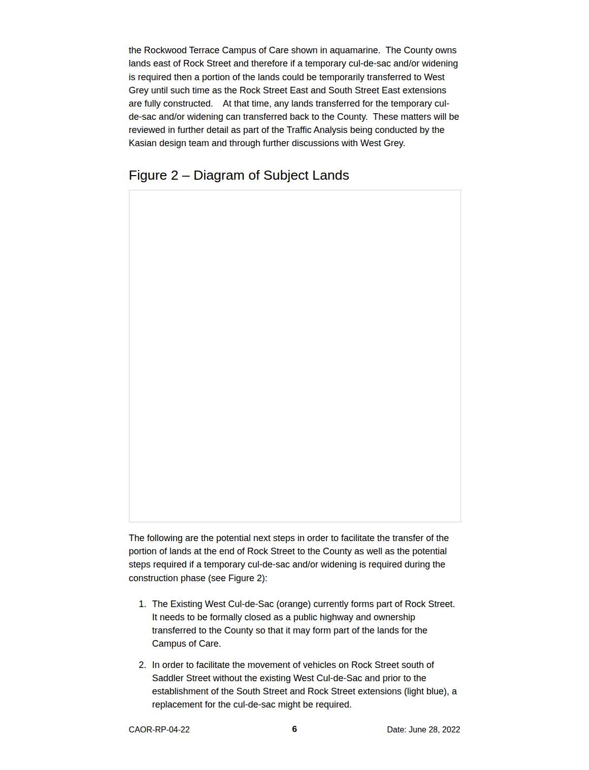the Rockwood Terrace Campus of Care shown in aquamarine. The County owns lands east of Rock Street and therefore if a temporary cul-de-sac and/or widening is required then a portion of the lands could be temporarily transferred to West Grey until such time as the Rock Street East and South Street East extensions are fully constructed. At that time, any lands transferred for the temporary cul-de-sac and/or widening can transferred back to the County. These matters will be reviewed in further detail as part of the Traffic Analysis being conducted by the Kasian design team and through further discussions with West Grey.
Figure 2 – Diagram of Subject Lands
The following are the potential next steps in order to facilitate the transfer of the portion of lands at the end of Rock Street to the County as well as the potential steps required if a temporary cul-de-sac and/or widening is required during the construction phase (see Figure 2):
The Existing West Cul-de-Sac (orange) currently forms part of Rock Street. It needs to be formally closed as a public highway and ownership transferred to the County so that it may form part of the lands for the Campus of Care.
In order to facilitate the movement of vehicles on Rock Street south of Saddler Street without the existing West Cul-de-Sac and prior to the establishment of the South Street and Rock Street extensions (light blue), a replacement for the cul-de-sac might be required.
CAOR-RP-04-22
6
Date: June 28, 2022